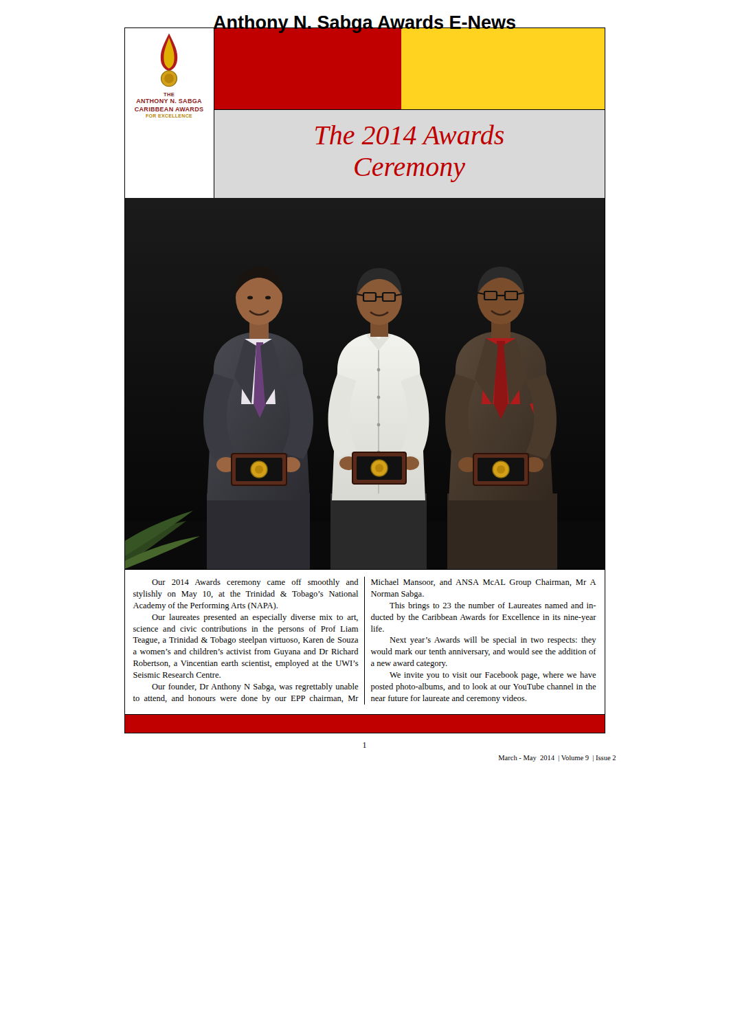THE
ANTHONY N. SABGA
CARIBBEAN AWARDS
FOR EXCELLENCE
Anthony N. Sabga Awards E-News
March - May 2014 | Volume 9 | Issue 2
The 2014 Awards
Ceremony
Our 2014 Awards ceremony came off smoothly and stylishly on May 10, at the Trinidad & Tobago’s National Academy of the Performing Arts (NAPA).
Our laureates presented an especially diverse mix to art, science and civic contributions in the persons of Prof Liam Teague, a Trinidad & Tobago steelpan virtuoso, Karen de Souza a women’s and children’s activist from Guyana and Dr Richard Robertson, a Vincentian earth scientist, employed at the UWI’s Seismic Research Centre.
Our founder, Dr Anthony N Sabga, was regrettably unable to attend, and honours were done by our EPP chairman, Mr Michael Mansoor, and ANSA McAL Group Chairman, Mr A Norman Sabga.
This brings to 23 the number of Laureates named and inducted by the Caribbean Awards for Excellence in its nine-year life.
Next year’s Awards will be special in two respects: they would mark our tenth anniversary, and would see the addition of a new award category.
We invite you to visit our Facebook page, where we have posted photo-albums, and to look at our YouTube channel in the near future for laureate and ceremony videos.
1